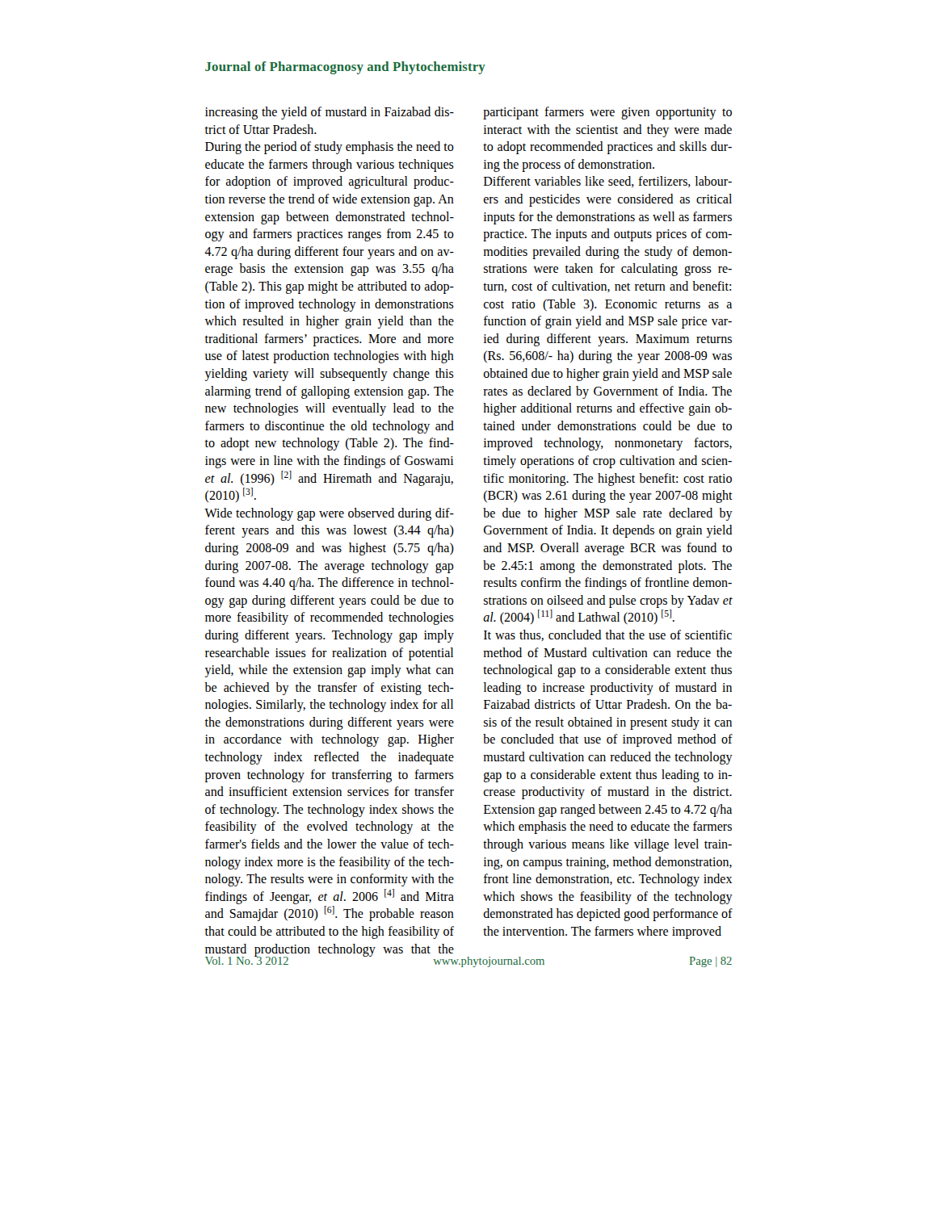Journal of Pharmacognosy and Phytochemistry
increasing the yield of mustard in Faizabad district of Uttar Pradesh.
During the period of study emphasis the need to educate the farmers through various techniques for adoption of improved agricultural production reverse the trend of wide extension gap. An extension gap between demonstrated technology and farmers practices ranges from 2.45 to 4.72 q/ha during different four years and on average basis the extension gap was 3.55 q/ha (Table 2). This gap might be attributed to adoption of improved technology in demonstrations which resulted in higher grain yield than the traditional farmers’ practices. More and more use of latest production technologies with high yielding variety will subsequently change this alarming trend of galloping extension gap. The new technologies will eventually lead to the farmers to discontinue the old technology and to adopt new technology (Table 2). The findings were in line with the findings of Goswami et al. (1996) [2] and Hiremath and Nagaraju, (2010) [3].
Wide technology gap were observed during different years and this was lowest (3.44 q/ha) during 2008-09 and was highest (5.75 q/ha) during 2007-08. The average technology gap found was 4.40 q/ha. The difference in technology gap during different years could be due to more feasibility of recommended technologies during different years. Technology gap imply researchable issues for realization of potential yield, while the extension gap imply what can be achieved by the transfer of existing technologies. Similarly, the technology index for all the demonstrations during different years were in accordance with technology gap. Higher technology index reflected the inadequate proven technology for transferring to farmers and insufficient extension services for transfer of technology. The technology index shows the feasibility of the evolved technology at the farmer's fields and the lower the value of technology index more is the feasibility of the technology. The results were in conformity with the findings of Jeengar, et al. 2006 [4] and Mitra and Samajdar (2010) [6]. The probable reason that could be attributed to the high feasibility of mustard production technology was that the participant farmers were given opportunity to interact with the scientist and they were made to adopt recommended practices and skills during the process of demonstration.
Different variables like seed, fertilizers, labourers and pesticides were considered as critical inputs for the demonstrations as well as farmers practice. The inputs and outputs prices of commodities prevailed during the study of demonstrations were taken for calculating gross return, cost of cultivation, net return and benefit: cost ratio (Table 3). Economic returns as a function of grain yield and MSP sale price varied during different years. Maximum returns (Rs. 56,608/- ha) during the year 2008-09 was obtained due to higher grain yield and MSP sale rates as declared by Government of India. The higher additional returns and effective gain obtained under demonstrations could be due to improved technology, nonmonetary factors, timely operations of crop cultivation and scientific monitoring. The highest benefit: cost ratio (BCR) was 2.61 during the year 2007-08 might be due to higher MSP sale rate declared by Government of India. It depends on grain yield and MSP. Overall average BCR was found to be 2.45:1 among the demonstrated plots. The results confirm the findings of frontline demonstrations on oilseed and pulse crops by Yadav et al. (2004) [11] and Lathwal (2010) [5].
It was thus, concluded that the use of scientific method of Mustard cultivation can reduce the technological gap to a considerable extent thus leading to increase productivity of mustard in Faizabad districts of Uttar Pradesh. On the basis of the result obtained in present study it can be concluded that use of improved method of mustard cultivation can reduced the technology gap to a considerable extent thus leading to increase productivity of mustard in the district. Extension gap ranged between 2.45 to 4.72 q/ha which emphasis the need to educate the farmers through various means like village level training, on campus training, method demonstration, front line demonstration, etc. Technology index which shows the feasibility of the technology demonstrated has depicted good performance of the intervention. The farmers where improved
Vol. 1 No. 3 2012 www.phytojournal.com Page | 82